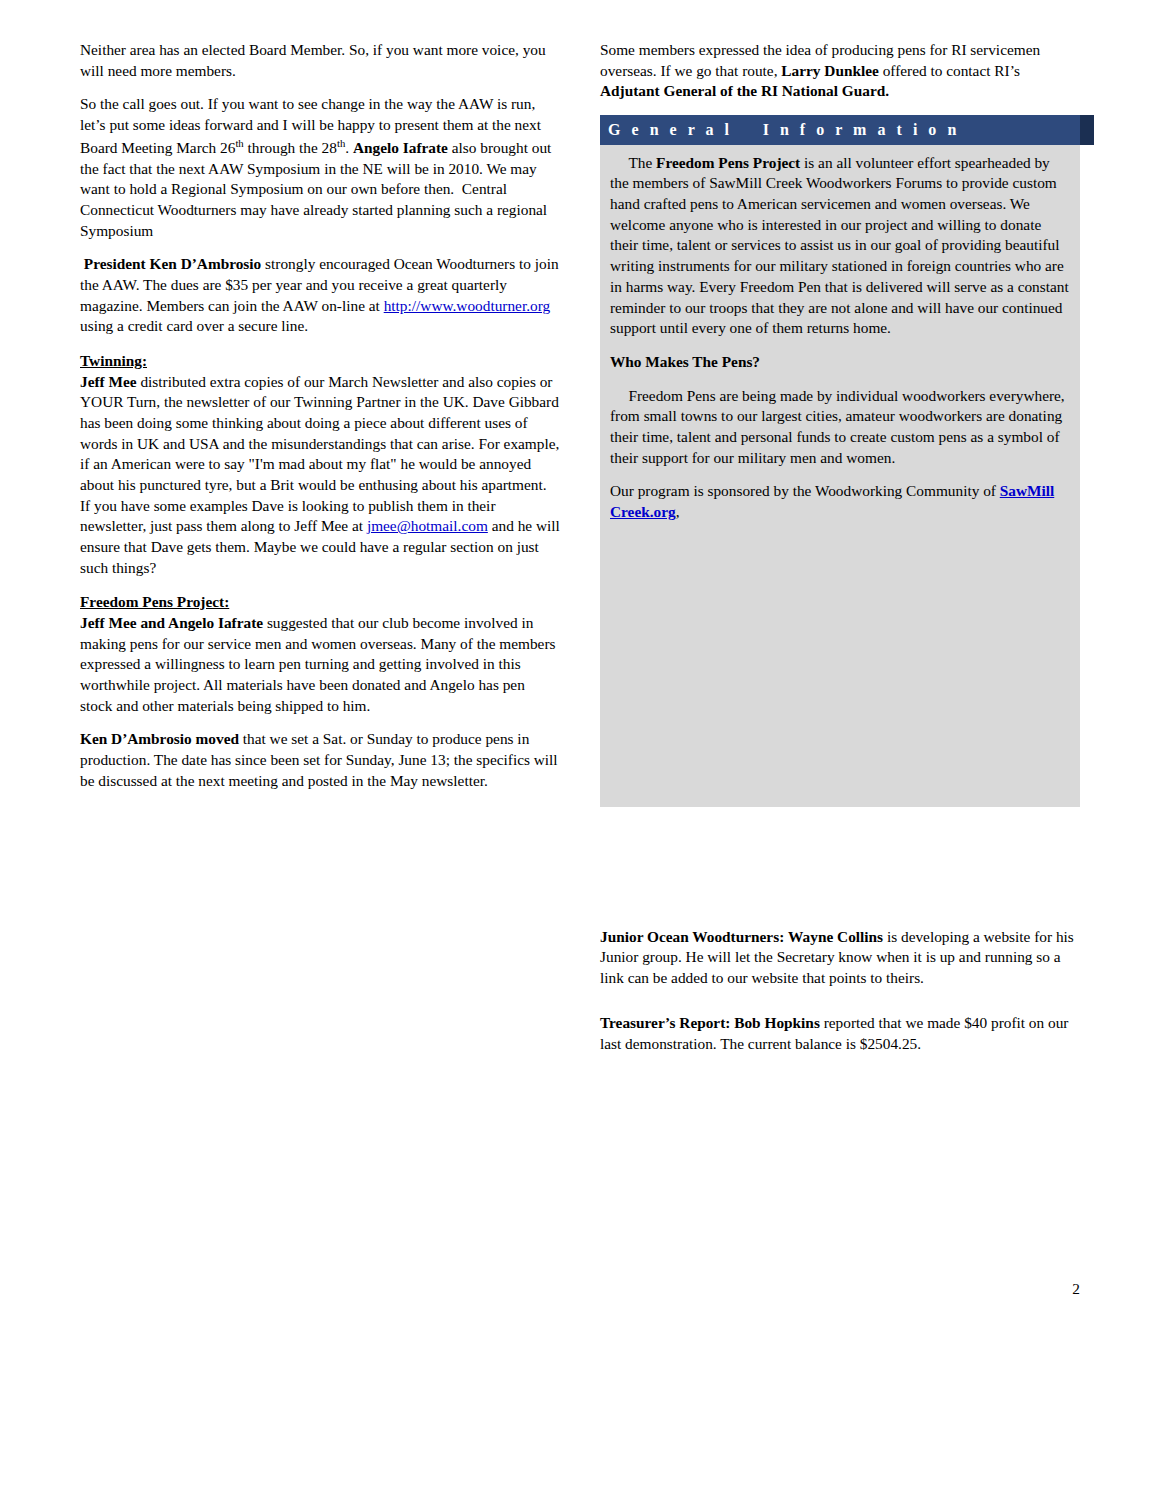Neither area has an elected Board Member. So, if you want more voice, you will need more members.
So the call goes out. If you want to see change in the way the AAW is run, let’s put some ideas forward and I will be happy to present them at the next Board Meeting March 26th through the 28th. Angelo Iafrate also brought out the fact that the next AAW Symposium in the NE will be in 2010. We may want to hold a Regional Symposium on our own before then. Central Connecticut Woodturners may have already started planning such a regional Symposium
President Ken D’Ambrosio strongly encouraged Ocean Woodturners to join the AAW. The dues are $35 per year and you receive a great quarterly magazine. Members can join the AAW on-line at http://www.woodturner.org using a credit card over a secure line.
Twinning:
Jeff Mee distributed extra copies of our March Newsletter and also copies or YOUR Turn, the newsletter of our Twinning Partner in the UK. Dave Gibbard has been doing some thinking about doing a piece about different uses of words in UK and USA and the misunderstandings that can arise. For example, if an American were to say "I'm mad about my flat" he would be annoyed about his punctured tyre, but a Brit would be enthusing about his apartment. If you have some examples Dave is looking to publish them in their newsletter, just pass them along to Jeff Mee at jmee@hotmail.com and he will ensure that Dave gets them. Maybe we could have a regular section on just such things?
Freedom Pens Project:
Jeff Mee and Angelo Iafrate suggested that our club become involved in making pens for our service men and women overseas. Many of the members expressed a willingness to learn pen turning and getting involved in this worthwhile project. All materials have been donated and Angelo has pen stock and other materials being shipped to him.
Ken D’Ambrosio moved that we set a Sat. or Sunday to produce pens in production. The date has since been set for Sunday, June 13; the specifics will be discussed at the next meeting and posted in the May newsletter.
Some members expressed the idea of producing pens for RI servicemen overseas. If we go that route, Larry Dunklee offered to contact RI’s Adjutant General of the RI National Guard.
G e n e r a l I n f o r m a t i o n
The Freedom Pens Project is an all volunteer effort spearheaded by the members of SawMill Creek Woodworkers Forums to provide custom hand crafted pens to American servicemen and women overseas. We welcome anyone who is interested in our project and willing to donate their time, talent or services to assist us in our goal of providing beautiful writing instruments for our military stationed in foreign countries who are in harms way. Every Freedom Pen that is delivered will serve as a constant reminder to our troops that they are not alone and will have our continued support until every one of them returns home.
Who Makes The Pens?
Freedom Pens are being made by individual woodworkers everywhere, from small towns to our largest cities, amateur woodworkers are donating their time, talent and personal funds to create custom pens as a symbol of their support for our military men and women.
Our program is sponsored by the Woodworking Community of SawMill Creek.org,
Junior Ocean Woodturners: Wayne Collins is developing a website for his Junior group. He will let the Secretary know when it is up and running so a link can be added to our website that points to theirs.
Treasurer’s Report: Bob Hopkins reported that we made $40 profit on our last demonstration. The current balance is $2504.25.
2